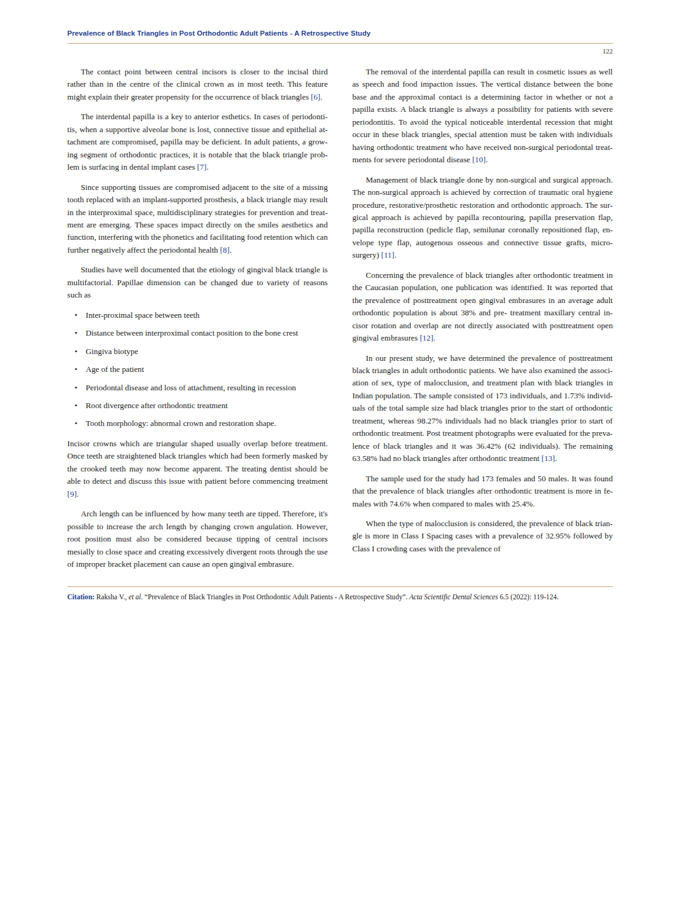Prevalence of Black Triangles in Post Orthodontic Adult Patients - A Retrospective Study
122
The contact point between central incisors is closer to the incisal third rather than in the centre of the clinical crown as in most teeth. This feature might explain their greater propensity for the occurrence of black triangles [6].
The interdental papilla is a key to anterior esthetics. In cases of periodontitis, when a supportive alveolar bone is lost, connective tissue and epithelial attachment are compromised, papilla may be deficient. In adult patients, a growing segment of orthodontic practices, it is notable that the black triangle problem is surfacing in dental implant cases [7].
Since supporting tissues are compromised adjacent to the site of a missing tooth replaced with an implant-supported prosthesis, a black triangle may result in the interproximal space, multidisciplinary strategies for prevention and treatment are emerging. These spaces impact directly on the smiles aesthetics and function, interfering with the phonetics and facilitating food retention which can further negatively affect the periodontal health [8].
Studies have well documented that the etiology of gingival black triangle is multifactorial. Papillae dimension can be changed due to variety of reasons such as
Inter-proximal space between teeth
Distance between interproximal contact position to the bone crest
Gingiva biotype
Age of the patient
Periodontal disease and loss of attachment, resulting in recession
Root divergence after orthodontic treatment
Tooth morphology: abnormal crown and restoration shape.
Incisor crowns which are triangular shaped usually overlap before treatment. Once teeth are straightened black triangles which had been formerly masked by the crooked teeth may now become apparent. The treating dentist should be able to detect and discuss this issue with patient before commencing treatment [9].
Arch length can be influenced by how many teeth are tipped. Therefore, it's possible to increase the arch length by changing crown angulation. However, root position must also be considered because tipping of central incisors mesially to close space and creating excessively divergent roots through the use of improper bracket placement can cause an open gingival embrasure.
The removal of the interdental papilla can result in cosmetic issues as well as speech and food impaction issues. The vertical distance between the bone base and the approximal contact is a determining factor in whether or not a papilla exists. A black triangle is always a possibility for patients with severe periodontitis. To avoid the typical noticeable interdental recession that might occur in these black triangles, special attention must be taken with individuals having orthodontic treatment who have received non-surgical periodontal treatments for severe periodontal disease [10].
Management of black triangle done by non-surgical and surgical approach. The non-surgical approach is achieved by correction of traumatic oral hygiene procedure, restorative/prosthetic restoration and orthodontic approach. The surgical approach is achieved by papilla recontouring, papilla preservation flap, papilla reconstruction (pedicle flap, semilunar coronally repositioned flap, envelope type flap, autogenous osseous and connective tissue grafts, microsurgery) [11].
Concerning the prevalence of black triangles after orthodontic treatment in the Caucasian population, one publication was identified. It was reported that the prevalence of posttreatment open gingival embrasures in an average adult orthodontic population is about 38% and pre- treatment maxillary central incisor rotation and overlap are not directly associated with posttreatment open gingival embrasures [12].
In our present study, we have determined the prevalence of posttreatment black triangles in adult orthodontic patients. We have also examined the association of sex, type of malocclusion, and treatment plan with black triangles in Indian population. The sample consisted of 173 individuals, and 1.73% individuals of the total sample size had black triangles prior to the start of orthodontic treatment, whereas 98.27% individuals had no black triangles prior to start of orthodontic treatment. Post treatment photographs were evaluated for the prevalence of black triangles and it was 36.42% (62 individuals). The remaining 63.58% had no black triangles after orthodontic treatment [13].
The sample used for the study had 173 females and 50 males. It was found that the prevalence of black triangles after orthodontic treatment is more in females with 74.6% when compared to males with 25.4%.
When the type of malocclusion is considered, the prevalence of black triangle is more in Class I Spacing cases with a prevalence of 32.95% followed by Class I crowding cases with the prevalence of
Citation: Raksha V., et al. “Prevalence of Black Triangles in Post Orthodontic Adult Patients - A Retrospective Study”. Acta Scientific Dental Sciences 6.5 (2022): 119-124.